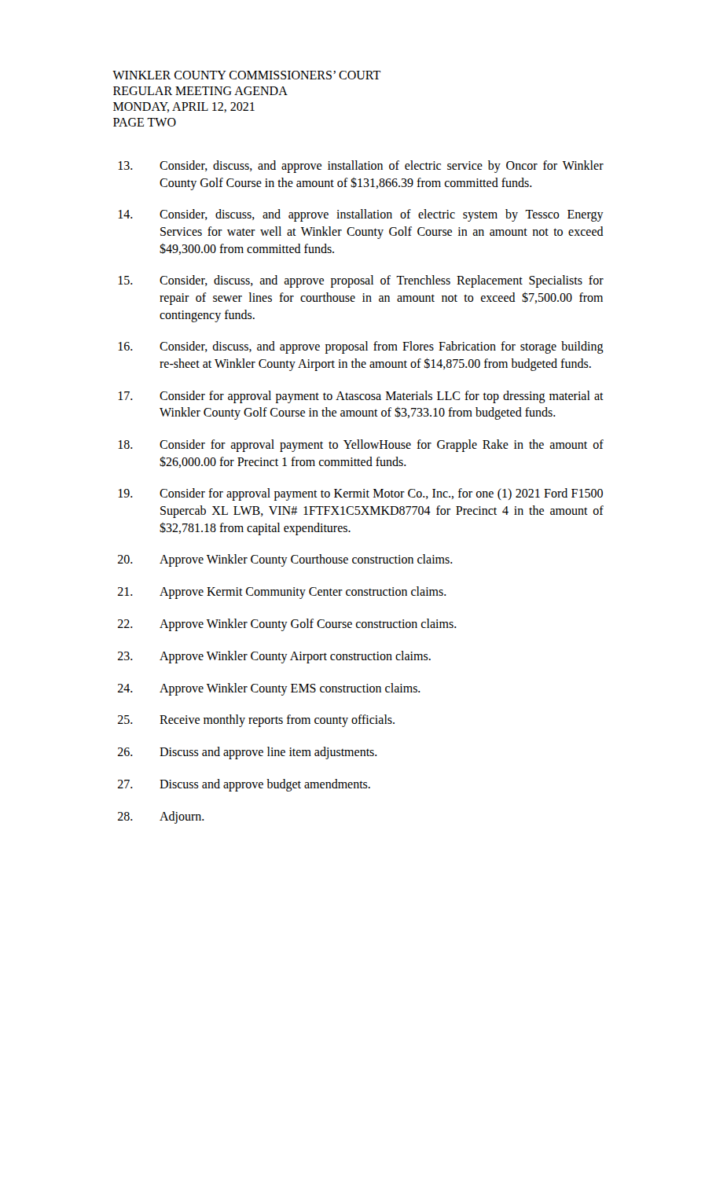WINKLER COUNTY COMMISSIONERS’ COURT
REGULAR MEETING AGENDA
MONDAY, APRIL 12, 2021
PAGE TWO
13. Consider, discuss, and approve installation of electric service by Oncor for Winkler County Golf Course in the amount of $131,866.39 from committed funds.
14. Consider, discuss, and approve installation of electric system by Tessco Energy Services for water well at Winkler County Golf Course in an amount not to exceed $49,300.00 from committed funds.
15. Consider, discuss, and approve proposal of Trenchless Replacement Specialists for repair of sewer lines for courthouse in an amount not to exceed $7,500.00 from contingency funds.
16. Consider, discuss, and approve proposal from Flores Fabrication for storage building re-sheet at Winkler County Airport in the amount of $14,875.00 from budgeted funds.
17. Consider for approval payment to Atascosa Materials LLC for top dressing material at Winkler County Golf Course in the amount of $3,733.10 from budgeted funds.
18. Consider for approval payment to YellowHouse for Grapple Rake in the amount of $26,000.00 for Precinct 1 from committed funds.
19. Consider for approval payment to Kermit Motor Co., Inc., for one (1) 2021 Ford F1500 Supercab XL LWB, VIN# 1FTFX1C5XMKD87704 for Precinct 4 in the amount of $32,781.18 from capital expenditures.
20. Approve Winkler County Courthouse construction claims.
21. Approve Kermit Community Center construction claims.
22. Approve Winkler County Golf Course construction claims.
23. Approve Winkler County Airport construction claims.
24. Approve Winkler County EMS construction claims.
25. Receive monthly reports from county officials.
26. Discuss and approve line item adjustments.
27. Discuss and approve budget amendments.
28. Adjourn.